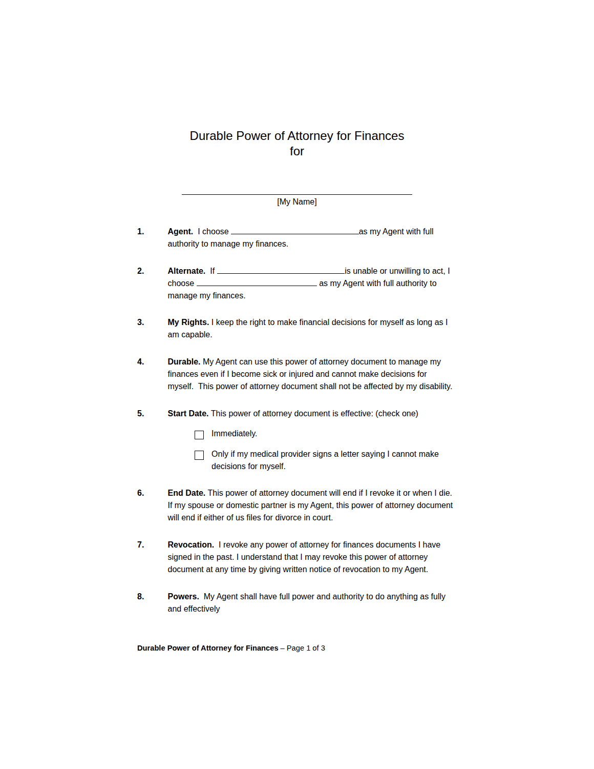Durable Power of Attorney for Finances
for
[My Name]
1. Agent. I choose as my Agent with full authority to manage my finances.
2. Alternate. If is unable or unwilling to act, I choose as my Agent with full authority to manage my finances.
3. My Rights. I keep the right to make financial decisions for myself as long as I am capable.
4. Durable. My Agent can use this power of attorney document to manage my finances even if I become sick or injured and cannot make decisions for myself. This power of attorney document shall not be affected by my disability.
5. Start Date. This power of attorney document is effective: (check one)
Immediately.
Only if my medical provider signs a letter saying I cannot make decisions for myself.
6. End Date. This power of attorney document will end if I revoke it or when I die. If my spouse or domestic partner is my Agent, this power of attorney document will end if either of us files for divorce in court.
7. Revocation. I revoke any power of attorney for finances documents I have signed in the past. I understand that I may revoke this power of attorney document at any time by giving written notice of revocation to my Agent.
8. Powers. My Agent shall have full power and authority to do anything as fully and effectively
Durable Power of Attorney for Finances – Page 1 of 3